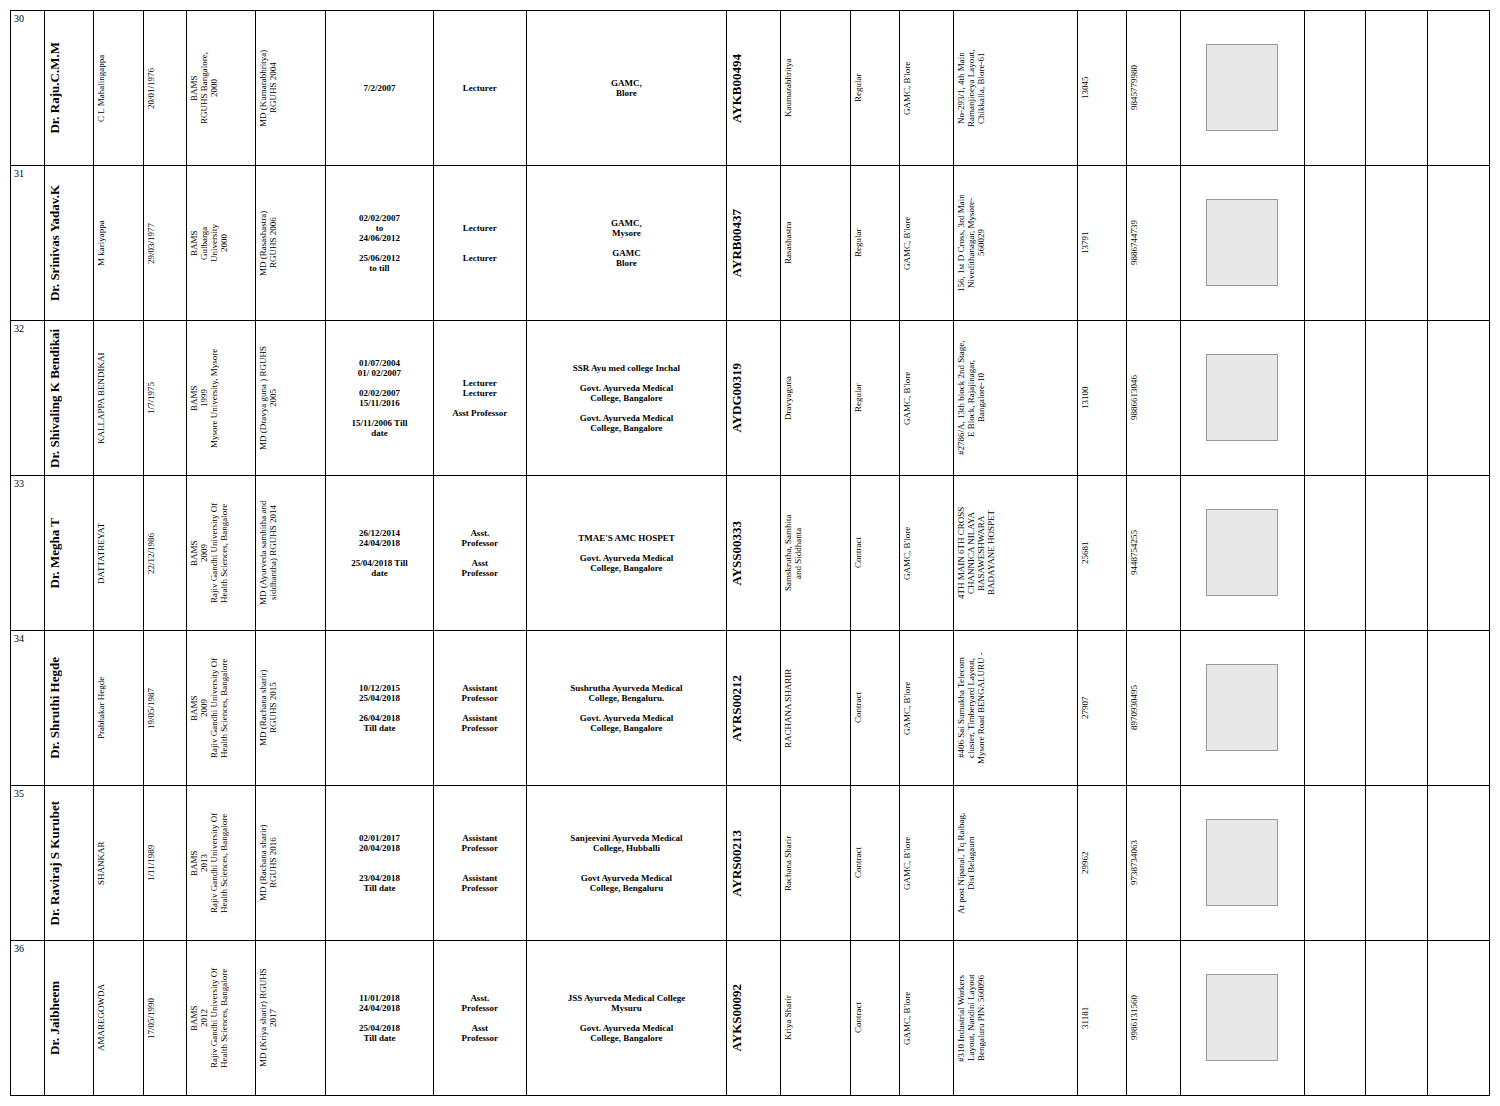| 30 | Dr. Raju.C.M.M | C L Mahalingappa | 20/01/1976 | BAMS RGUHS Bangalore, 2000 | MD (Kumarabhritya) RGUHS 2004 | 7/2/2007 | Lecturer | GAMC, Blore | AYKB00494 | Kaumarabhritya | Regular | GAMC, B'lore | No-293/1, 4th Main Ramanjineya Layout, Chikkalla, Blore-61 | 13045 | 9845779980 | | | | |
| 31 | Dr. Srinivas Yadav.K | M kariyappa | 29/03/1977 | BAMS Gulbarga University 2000 | MD (Rasashastra) RGUHS 2006 | 02/02/2007 to 24/06/2012 25/06/2012 to till | Lecturer Lecturer | GAMC, Mysore GAMC Blore | AYRB00437 | Rasashastra | Regular | GAMC, B'lore | 156, 1st D Cross, 3rd Main Nivedithanagar, Mysore- 560029 | 13791 | 9886744739 | | | | |
| 32 | Dr. Shivaling K Bendikai | KALLAPPA BENDIKAI | 1/7/1975 | BAMS 1999 Mysore University, Mysore | MD (Dravya guna ) RGUHS 2005 | 01/07/2004 01/ 02/2007 02/02/2007 15/11/2016 15/11/2006 Till date | Lecturer Lecturer Asst Professor | SSR Ayu med college Inchal Govt. Ayurveda Medical College, Bangalore Govt. Ayurveda Medical College, Bangalore | AYDG00319 | Dravyaguna | Regular | GAMC, B'lore | #2786/A, 13th block 2nd Stage, E Block, Rajajinagar, Bangalore-10 | 13100 | 9886613046 | | | | |
| 33 | Dr. Megha T | DATTATREYAT | 22/12/1986 | BAMS 2009 Rajiv Gandhi University Of Health Sciences, Bangalore | MD (Ayurveda samhitha and siddhantha) RGUHS 2014 | 26/12/2014 24/04/2018 25/04/2018 Till date | Asst. Professor Asst Professor | TMAE'S AMC HOSPET Govt. Ayurveda Medical College, Bangalore | AYSS00333 | Samskrutha, Samhita and Siddhanta | Contract | GAMC, B'lore | 4TH MAIN 6TH CROSS CHANNICA NILAYA BASAWESHWARA BADAYANE HOSPET | 25681 | 9448754255 | | | | |
| 34 | Dr. Shruthi Hegde | Prabhakar Hegde | 19/05/1987 | BAMS 2009 Rajiv Gandhi University Of Health Sciences, Bangalore | MD (Rachana sharir) RGUHS 2015 | 10/12/2015 25/04/2018 26/04/2018 Till date | Assistant Professor Assistant Professor | Sushrutha Ayurveda Medical College, Bengaluru. Govt. Ayurveda Medical College, Bangalore | AYRS00212 | RACHANA SHARIR | Contract | GAMC, B'lore | #406 Sai Sumukha Telecom cluster, Timberyard Layout, Mysore Road BENGALURU - | 27907 | 8970930495 | | | | |
| 35 | Dr. Raviraj S Kurubet | SHANKAR | 1/11/1989 | BAMS 2013 Rajiv Gandhi University Of Health Sciences, Bangalore | MD (Rachana sharir) RGUHS 2016 | 02/01/2017 20/04/2018 23/04/2018 Till date | Assistant Professor Assistant Professor | Sanjeevini Ayurveda Medical College, Hubballi Govt Ayurveda Medical College, Bengaluru | AYRS00213 | Rachana Sharir | Contract | GAMC, B'lore | At post Nipanal, Tq Raibag, Dist Belagaum | 29962 | 9738734063 | | | | |
| 36 | Dr. Jaibheem | AMAREGOWDA | 17/05/1990 | BAMS 2012 Rajiv Gandhi University Of Health Sciences, Bangalore | MD (Kriya sharir) RGUHS 2017 | 11/01/2018 24/04/2018 25/04/2018 Till date | Asst. Professor Asst Professor | JSS Ayurveda Medical College Mysuru Govt. Ayurveda Medical College, Bangalore | AYKS00092 | Kriya Sharir | Contract | GAMC, B'lore | #310 Industrial Workers Layout, Nandini Layout Bengaluru PIN: 560096 | 31181 | 9986131560 | | | | |